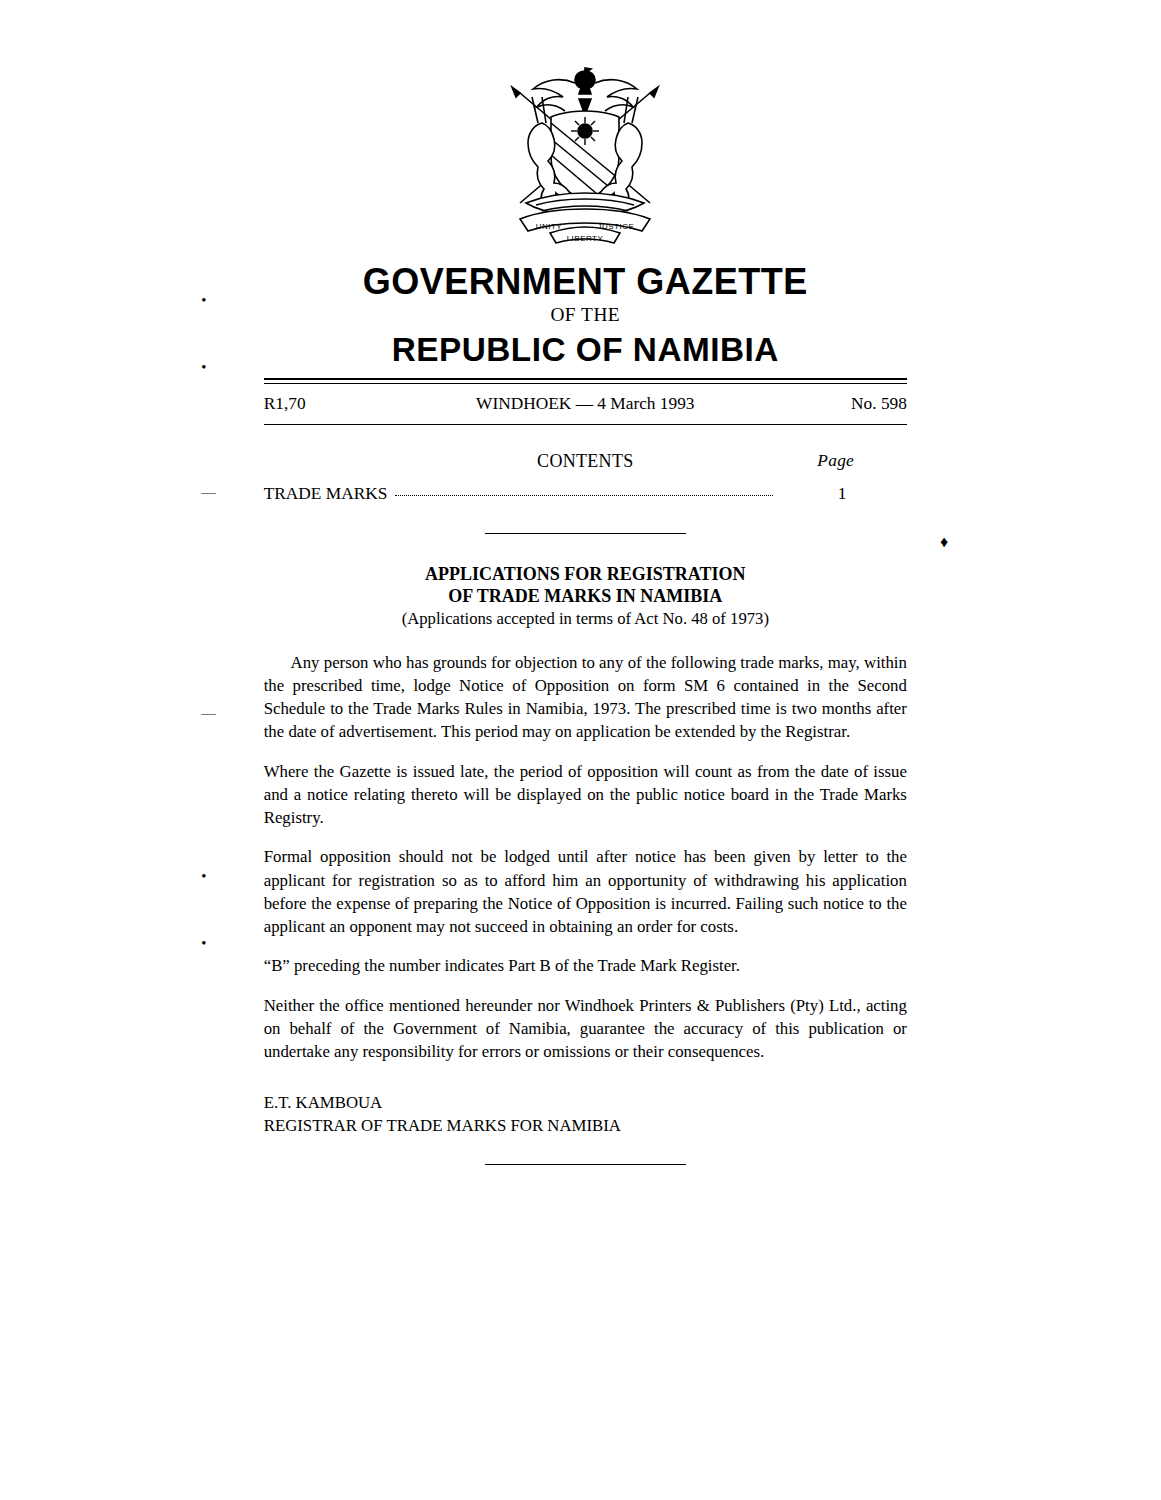• • — — • •
♦
UNITY JUSTICE LIBERTY
GOVERNMENT GAZETTE
OF THE
REPUBLIC OF NAMIBIA
R1,70
WINDHOEK — 4 March 1993
No. 598
CONTENTS Page
TRADE MARKS 1
APPLICATIONS FOR REGISTRATION
OF TRADE MARKS IN NAMIBIA
(Applications accepted in terms of Act No. 48 of 1973)
Any person who has grounds for objection to any of the following trade marks, may, within the prescribed time, lodge Notice of Opposition on form SM 6 contained in the Second Schedule to the Trade Marks Rules in Namibia, 1973. The prescribed time is two months after the date of advertisement. This period may on application be extended by the Registrar.
Where the Gazette is issued late, the period of opposition will count as from the date of issue and a notice relating thereto will be displayed on the public notice board in the Trade Marks Registry.
Formal opposition should not be lodged until after notice has been given by letter to the applicant for registration so as to afford him an opportunity of withdrawing his application before the expense of preparing the Notice of Opposition is incurred. Failing such notice to the applicant an opponent may not succeed in obtaining an order for costs.
“B” preceding the number indicates Part B of the Trade Mark Register.
Neither the office mentioned hereunder nor Windhoek Printers & Publishers (Pty) Ltd., acting on behalf of the Government of Namibia, guarantee the accuracy of this publication or undertake any responsibility for errors or omissions or their consequences.
E.T. KAMBOUA
REGISTRAR OF TRADE MARKS FOR NAMIBIA